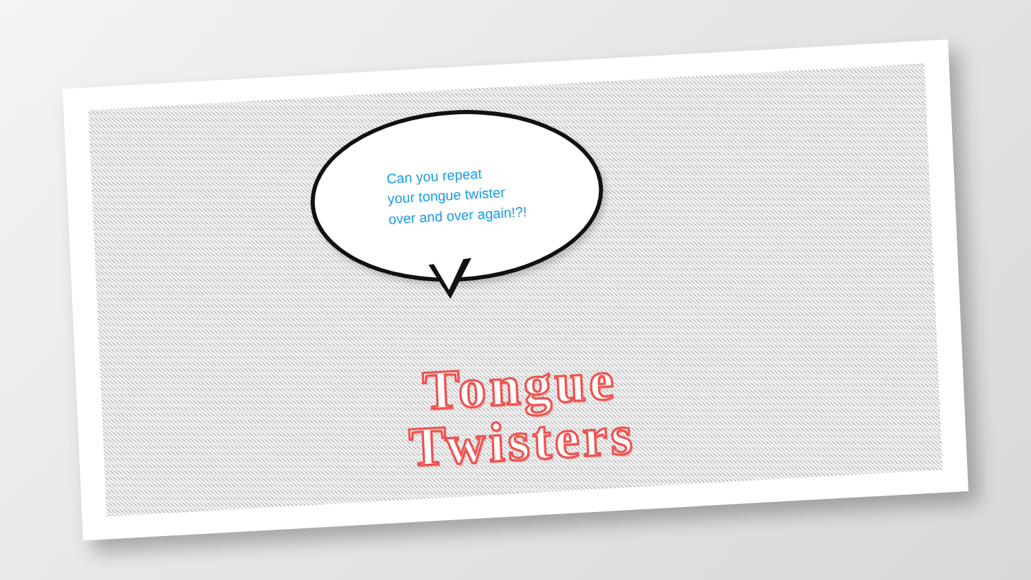Can you repeat
your tongue twister
over and over again!?!
Tongue Twisters